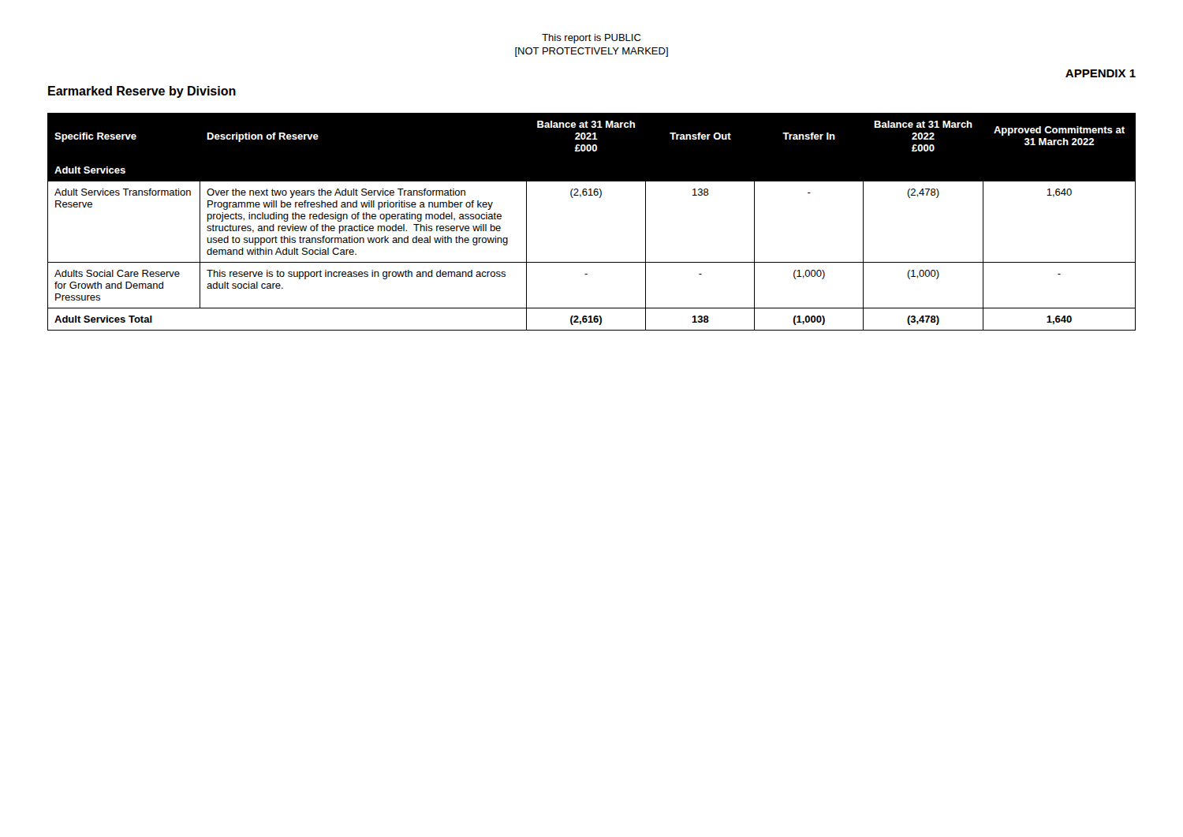This report is PUBLIC
[NOT PROTECTIVELY MARKED]
APPENDIX 1
Earmarked Reserve by Division
| Specific Reserve | Description of Reserve | Balance at 31 March 2021 £000 | Transfer Out | Transfer In | Balance at 31 March 2022 £000 | Approved Commitments at 31 March 2022 |
| --- | --- | --- | --- | --- | --- | --- |
| Adult Services |
| Adult Services Transformation Reserve | Over the next two years the Adult Service Transformation Programme will be refreshed and will prioritise a number of key projects, including the redesign of the operating model, associate structures, and review of the practice model. This reserve will be used to support this transformation work and deal with the growing demand within Adult Social Care. | (2,616) | 138 | - | (2,478) | 1,640 |
| Adults Social Care Reserve for Growth and Demand Pressures | This reserve is to support increases in growth and demand across adult social care. | - | - | (1,000) | (1,000) | - |
| Adult Services Total | (2,616) | 138 | (1,000) | (3,478) | 1,640 |